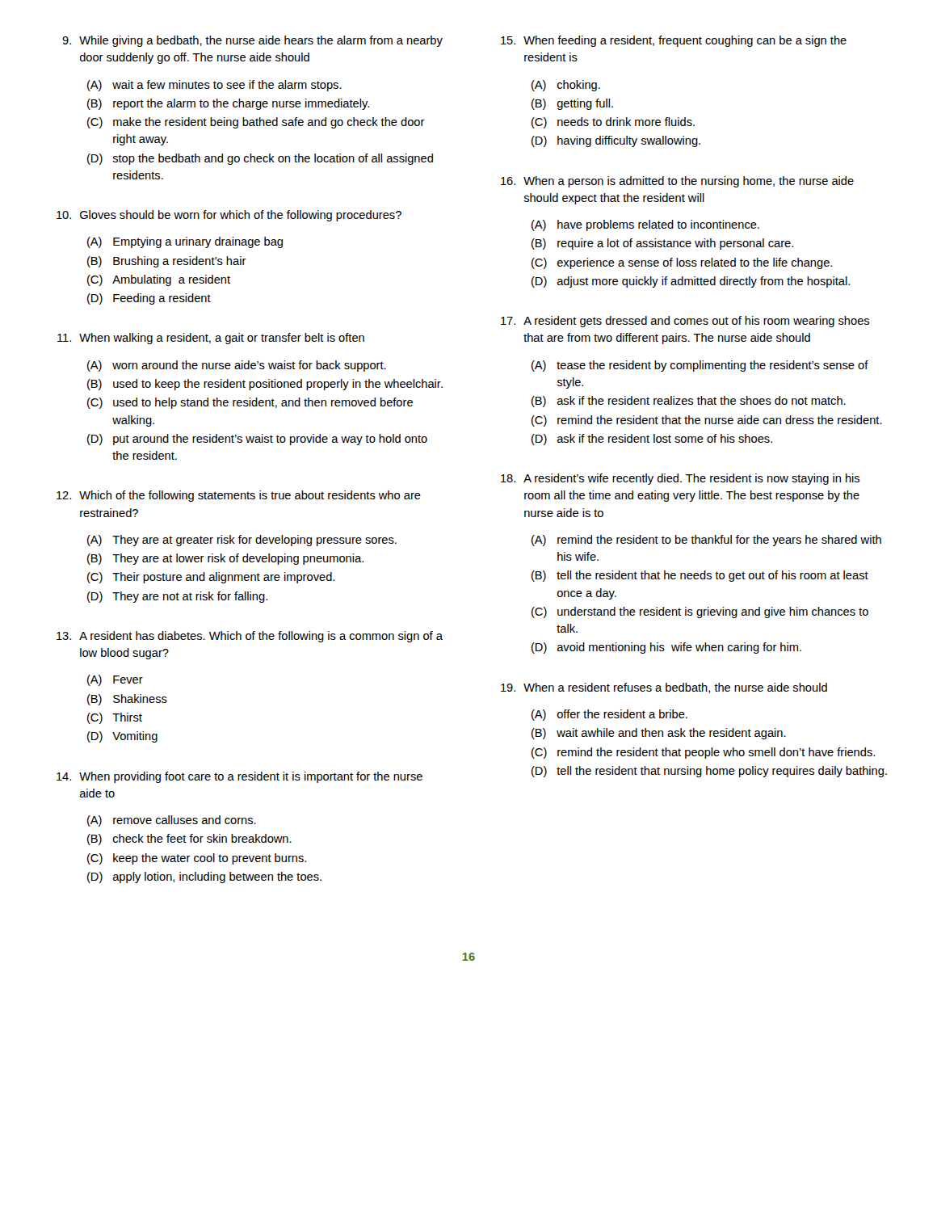9.
While giving a bedbath, the nurse aide hears the alarm from a nearby door suddenly go off. The nurse aide should
(A) wait a few minutes to see if the alarm stops.
(B) report the alarm to the charge nurse immediately.
(C) make the resident being bathed safe and go check the door right away.
(D) stop the bedbath and go check on the location of all assigned residents.
10.
Gloves should be worn for which of the following procedures?
(A) Emptying a urinary drainage bag
(B) Brushing a resident’s hair
(C) Ambulating a resident
(D) Feeding a resident
11.
When walking a resident, a gait or transfer belt is often
(A) worn around the nurse aide’s waist for back support.
(B) used to keep the resident positioned properly in the wheelchair.
(C) used to help stand the resident, and then removed before walking.
(D) put around the resident’s waist to provide a way to hold onto the resident.
12.
Which of the following statements is true about residents who are restrained?
(A) They are at greater risk for developing pressure sores.
(B) They are at lower risk of developing pneumonia.
(C) Their posture and alignment are improved.
(D) They are not at risk for falling.
13.
A resident has diabetes. Which of the following is a common sign of a low blood sugar?
(A) Fever
(B) Shakiness
(C) Thirst
(D) Vomiting
14.
When providing foot care to a resident it is important for the nurse aide to
(A) remove calluses and corns.
(B) check the feet for skin breakdown.
(C) keep the water cool to prevent burns.
(D) apply lotion, including between the toes.
15.
When feeding a resident, frequent coughing can be a sign the resident is
(A) choking.
(B) getting full.
(C) needs to drink more fluids.
(D) having difficulty swallowing.
16.
When a person is admitted to the nursing home, the nurse aide should expect that the resident will
(A) have problems related to incontinence.
(B) require a lot of assistance with personal care.
(C) experience a sense of loss related to the life change.
(D) adjust more quickly if admitted directly from the hospital.
17.
A resident gets dressed and comes out of his room wearing shoes that are from two different pairs. The nurse aide should
(A) tease the resident by complimenting the resident’s sense of style.
(B) ask if the resident realizes that the shoes do not match.
(C) remind the resident that the nurse aide can dress the resident.
(D) ask if the resident lost some of his shoes.
18.
A resident’s wife recently died. The resident is now staying in his room all the time and eating very little. The best response by the nurse aide is to
(A) remind the resident to be thankful for the years he shared with his wife.
(B) tell the resident that he needs to get out of his room at least once a day.
(C) understand the resident is grieving and give him chances to talk.
(D) avoid mentioning his wife when caring for him.
19.
When a resident refuses a bedbath, the nurse aide should
(A) offer the resident a bribe.
(B) wait awhile and then ask the resident again.
(C) remind the resident that people who smell don’t have friends.
(D) tell the resident that nursing home policy requires daily bathing.
16